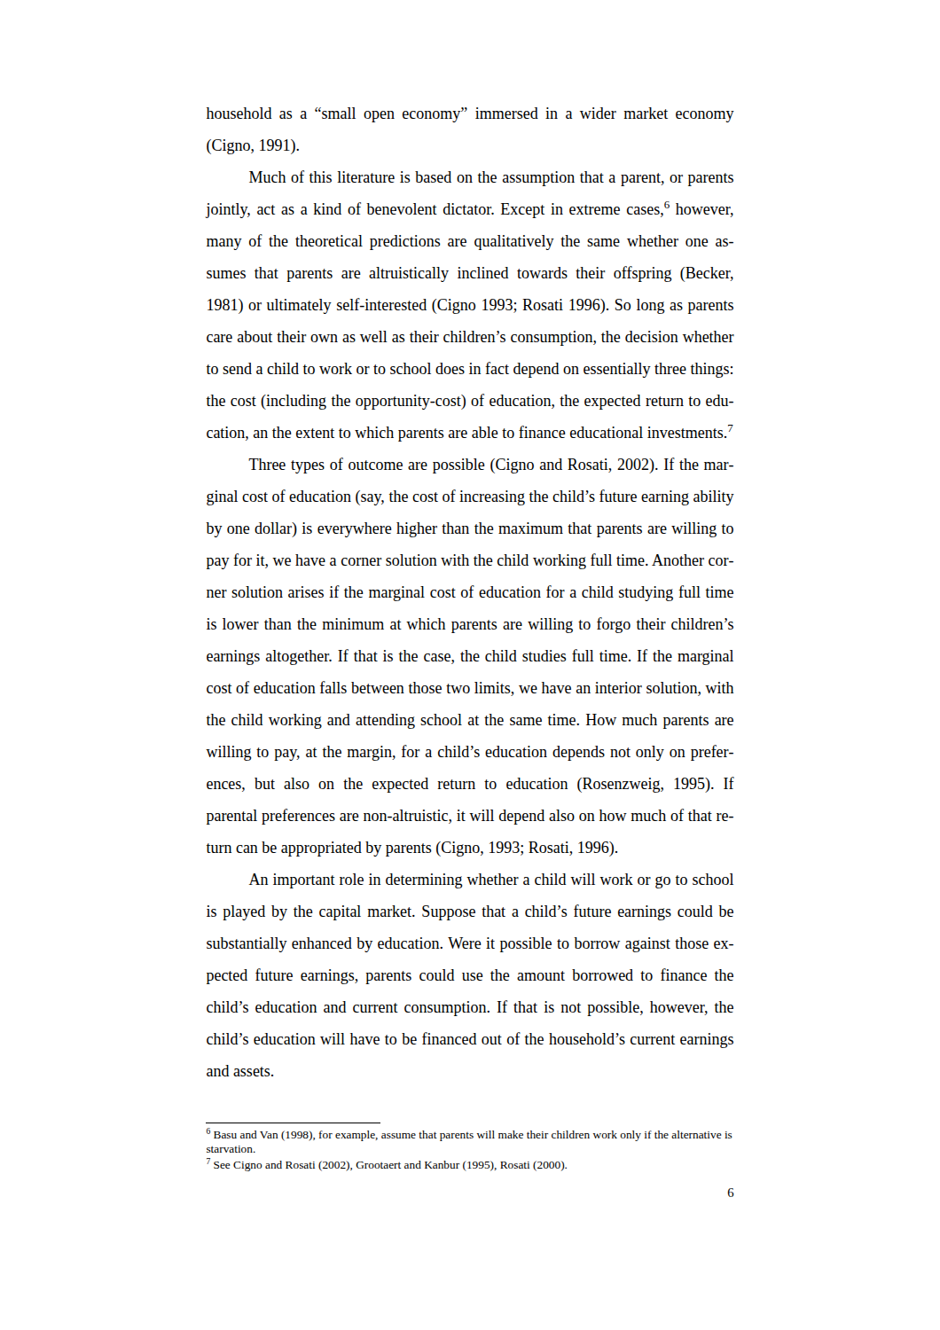household as a “small open economy” immersed in a wider market economy (Cigno, 1991).
Much of this literature is based on the assumption that a parent, or parents jointly, act as a kind of benevolent dictator. Except in extreme cases,6 however, many of the theoretical predictions are qualitatively the same whether one assumes that parents are altruistically inclined towards their offspring (Becker, 1981) or ultimately self-interested (Cigno 1993; Rosati 1996). So long as parents care about their own as well as their children’s consumption, the decision whether to send a child to work or to school does in fact depend on essentially three things: the cost (including the opportunity-cost) of education, the expected return to education, an the extent to which parents are able to finance educational investments.7
Three types of outcome are possible (Cigno and Rosati, 2002). If the marginal cost of education (say, the cost of increasing the child’s future earning ability by one dollar) is everywhere higher than the maximum that parents are willing to pay for it, we have a corner solution with the child working full time. Another corner solution arises if the marginal cost of education for a child studying full time is lower than the minimum at which parents are willing to forgo their children’s earnings altogether. If that is the case, the child studies full time. If the marginal cost of education falls between those two limits, we have an interior solution, with the child working and attending school at the same time. How much parents are willing to pay, at the margin, for a child’s education depends not only on preferences, but also on the expected return to education (Rosenzweig, 1995). If parental preferences are non-altruistic, it will depend also on how much of that return can be appropriated by parents (Cigno, 1993; Rosati, 1996).
An important role in determining whether a child will work or go to school is played by the capital market. Suppose that a child’s future earnings could be substantially enhanced by education. Were it possible to borrow against those expected future earnings, parents could use the amount borrowed to finance the child’s education and current consumption. If that is not possible, however, the child’s education will have to be financed out of the household’s current earnings and assets.
6 Basu and Van (1998), for example, assume that parents will make their children work only if the alternative is starvation.
7 See Cigno and Rosati (2002), Grootaert and Kanbur (1995), Rosati (2000).
6